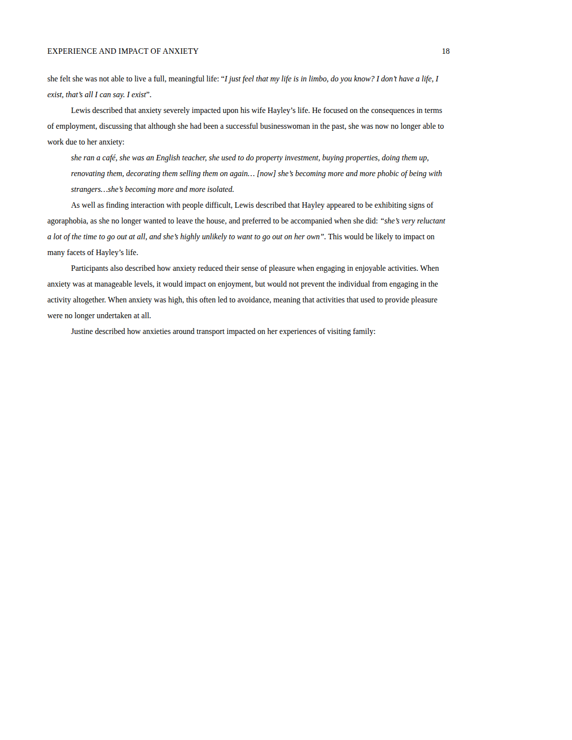Experience and Impact of Anxiety 18
she felt she was not able to live a full, meaningful life: “I just feel that my life is in limbo, do you know? I don’t have a life, I exist, that’s all I can say. I exist”.
Lewis described that anxiety severely impacted upon his wife Hayley’s life. He focused on the consequences in terms of employment, discussing that although she had been a successful businesswoman in the past, she was now no longer able to work due to her anxiety:
she ran a café, she was an English teacher, she used to do property investment, buying properties, doing them up, renovating them, decorating them selling them on again… [now] she’s becoming more and more phobic of being with strangers…she’s becoming more and more isolated.
As well as finding interaction with people difficult, Lewis described that Hayley appeared to be exhibiting signs of agoraphobia, as she no longer wanted to leave the house, and preferred to be accompanied when she did: “she’s very reluctant a lot of the time to go out at all, and she’s highly unlikely to want to go out on her own”. This would be likely to impact on many facets of Hayley’s life.
Participants also described how anxiety reduced their sense of pleasure when engaging in enjoyable activities. When anxiety was at manageable levels, it would impact on enjoyment, but would not prevent the individual from engaging in the activity altogether. When anxiety was high, this often led to avoidance, meaning that activities that used to provide pleasure were no longer undertaken at all.
Justine described how anxieties around transport impacted on her experiences of visiting family: